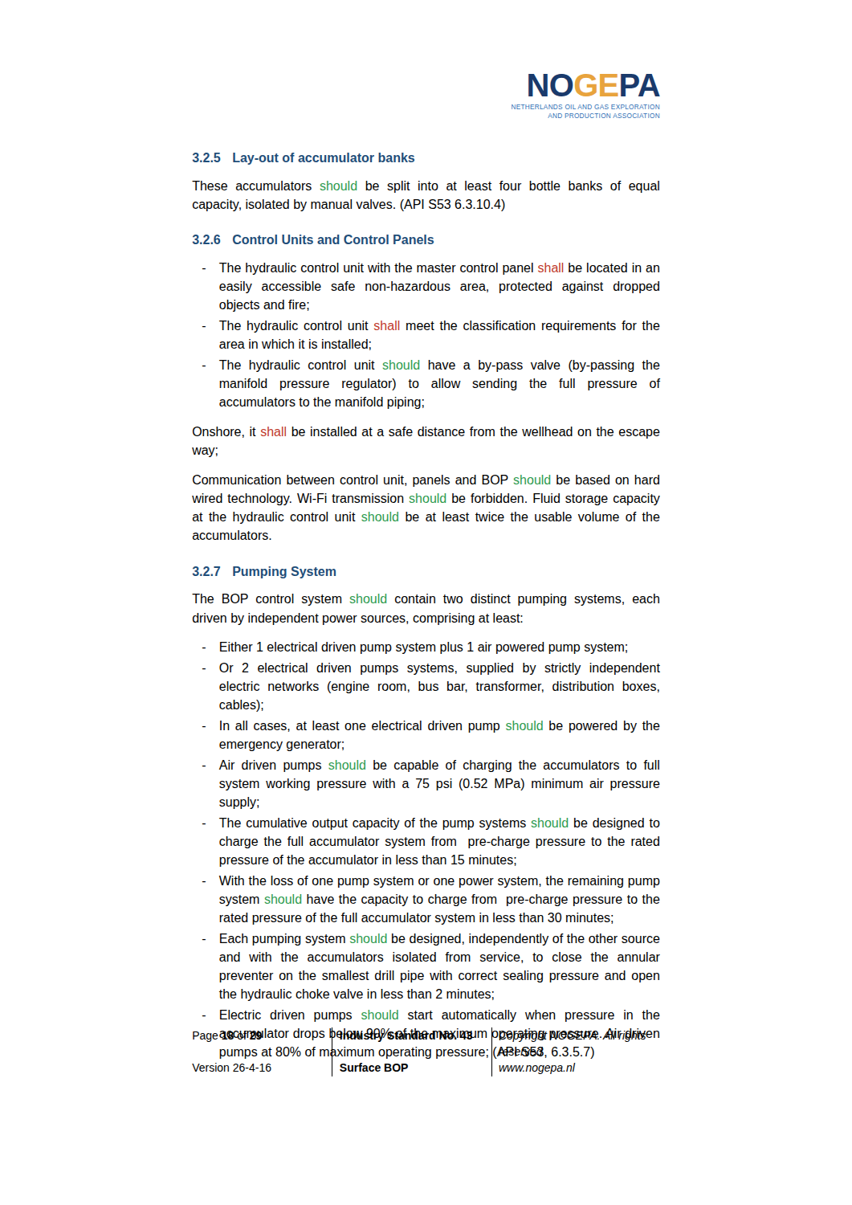NOGEPA
NETHERLANDS OIL AND GAS EXPLORATION
AND PRODUCTION ASSOCIATION
3.2.5 Lay-out of accumulator banks
These accumulators should be split into at least four bottle banks of equal capacity, isolated by manual valves. (API S53 6.3.10.4)
3.2.6 Control Units and Control Panels
The hydraulic control unit with the master control panel shall be located in an easily accessible safe non-hazardous area, protected against dropped objects and fire;
The hydraulic control unit shall meet the classification requirements for the area in which it is installed;
The hydraulic control unit should have a by-pass valve (by-passing the manifold pressure regulator) to allow sending the full pressure of accumulators to the manifold piping;
Onshore, it shall be installed at a safe distance from the wellhead on the escape way;
Communication between control unit, panels and BOP should be based on hard wired technology. Wi-Fi transmission should be forbidden. Fluid storage capacity at the hydraulic control unit should be at least twice the usable volume of the accumulators.
3.2.7 Pumping System
The BOP control system should contain two distinct pumping systems, each driven by independent power sources, comprising at least:
Either 1 electrical driven pump system plus 1 air powered pump system;
Or 2 electrical driven pumps systems, supplied by strictly independent electric networks (engine room, bus bar, transformer, distribution boxes, cables);
In all cases, at least one electrical driven pump should be powered by the emergency generator;
Air driven pumps should be capable of charging the accumulators to full system working pressure with a 75 psi (0.52 MPa) minimum air pressure supply;
The cumulative output capacity of the pump systems should be designed to charge the full accumulator system from pre-charge pressure to the rated pressure of the accumulator in less than 15 minutes;
With the loss of one pump system or one power system, the remaining pump system should have the capacity to charge from pre-charge pressure to the rated pressure of the full accumulator system in less than 30 minutes;
Each pumping system should be designed, independently of the other source and with the accumulators isolated from service, to close the annular preventer on the smallest drill pipe with correct sealing pressure and open the hydraulic choke valve in less than 2 minutes;
Electric driven pumps should start automatically when pressure in the accumulator drops below 90% of the maximum operating pressure. Air driven pumps at 80% of maximum operating pressure; (API S53, 6.3.5.7)
| Page 18 of 29 | Industry Standard No. 43 | Copyright NOGEPA. All rights reserved |
| Version 26-4-16 | Surface BOP | www.nogepa.nl |